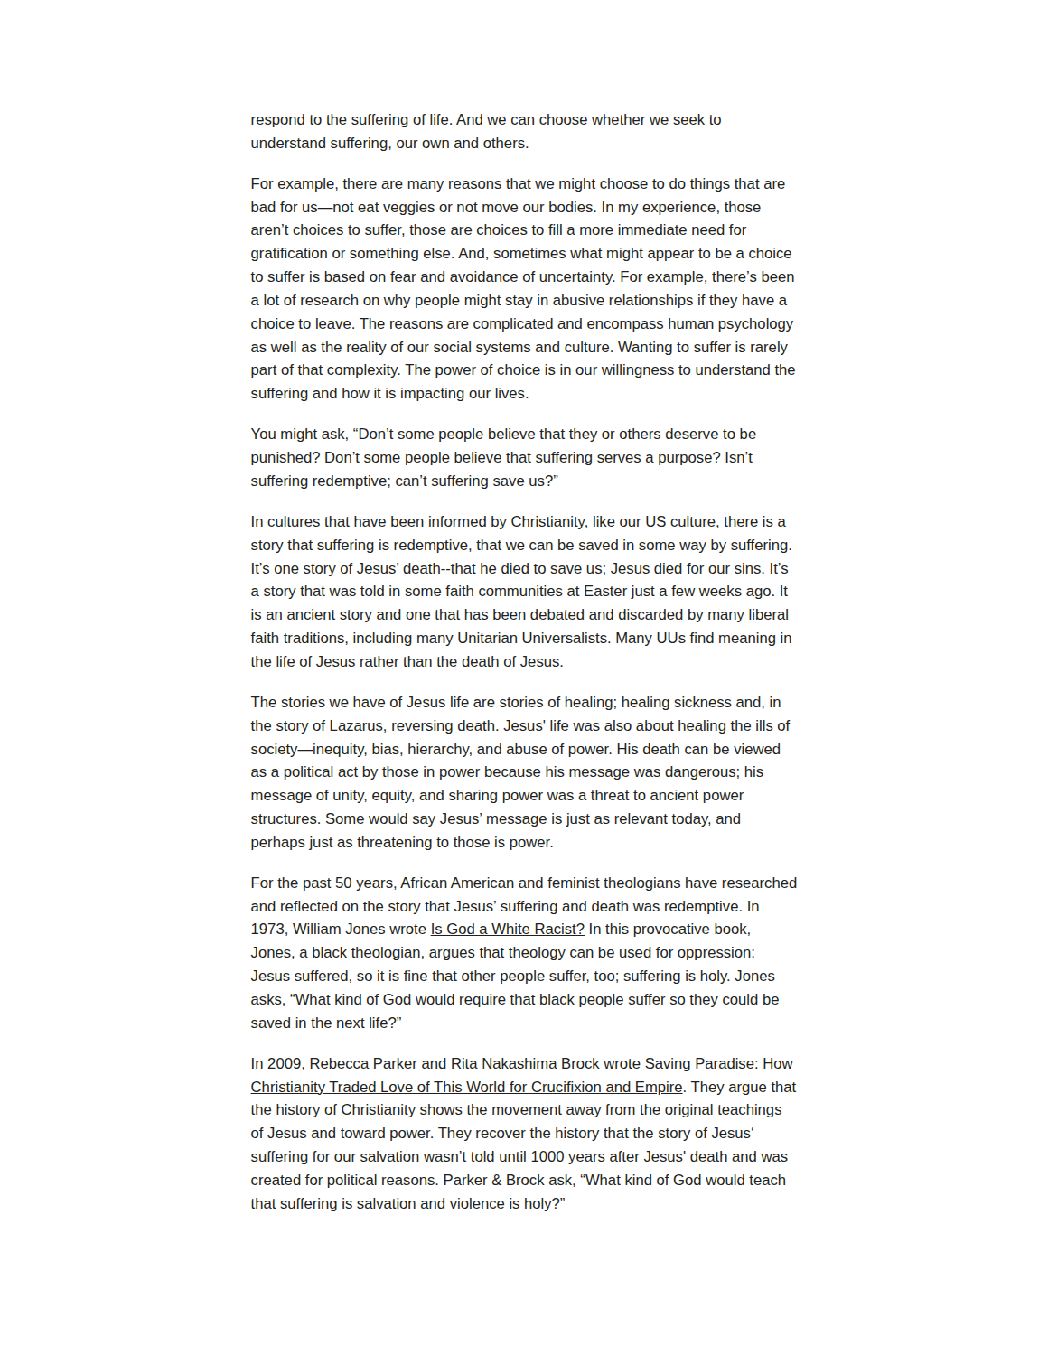respond to the suffering of life. And we can choose whether we seek to understand suffering, our own and others.
For example, there are many reasons that we might choose to do things that are bad for us—not eat veggies or not move our bodies. In my experience, those aren’t choices to suffer, those are choices to fill a more immediate need for gratification or something else. And, sometimes what might appear to be a choice to suffer is based on fear and avoidance of uncertainty. For example, there’s been a lot of research on why people might stay in abusive relationships if they have a choice to leave. The reasons are complicated and encompass human psychology as well as the reality of our social systems and culture. Wanting to suffer is rarely part of that complexity. The power of choice is in our willingness to understand the suffering and how it is impacting our lives.
You might ask, “Don’t some people believe that they or others deserve to be punished? Don’t some people believe that suffering serves a purpose? Isn’t suffering redemptive; can’t suffering save us?”
In cultures that have been informed by Christianity, like our US culture, there is a story that suffering is redemptive, that we can be saved in some way by suffering. It’s one story of Jesus’ death--that he died to save us; Jesus died for our sins. It’s a story that was told in some faith communities at Easter just a few weeks ago. It is an ancient story and one that has been debated and discarded by many liberal faith traditions, including many Unitarian Universalists. Many UUs find meaning in the life of Jesus rather than the death of Jesus.
The stories we have of Jesus life are stories of healing; healing sickness and, in the story of Lazarus, reversing death. Jesus' life was also about healing the ills of society—inequity, bias, hierarchy, and abuse of power. His death can be viewed as a political act by those in power because his message was dangerous; his message of unity, equity, and sharing power was a threat to ancient power structures. Some would say Jesus’ message is just as relevant today, and perhaps just as threatening to those is power.
For the past 50 years, African American and feminist theologians have researched and reflected on the story that Jesus’ suffering and death was redemptive. In 1973, William Jones wrote Is God a White Racist? In this provocative book, Jones, a black theologian, argues that theology can be used for oppression: Jesus suffered, so it is fine that other people suffer, too; suffering is holy. Jones asks, “What kind of God would require that black people suffer so they could be saved in the next life?”
In 2009, Rebecca Parker and Rita Nakashima Brock wrote Saving Paradise: How Christianity Traded Love of This World for Crucifixion and Empire. They argue that the history of Christianity shows the movement away from the original teachings of Jesus and toward power. They recover the history that the story of Jesus‘ suffering for our salvation wasn’t told until 1000 years after Jesus' death and was created for political reasons. Parker & Brock ask, “What kind of God would teach that suffering is salvation and violence is holy?”